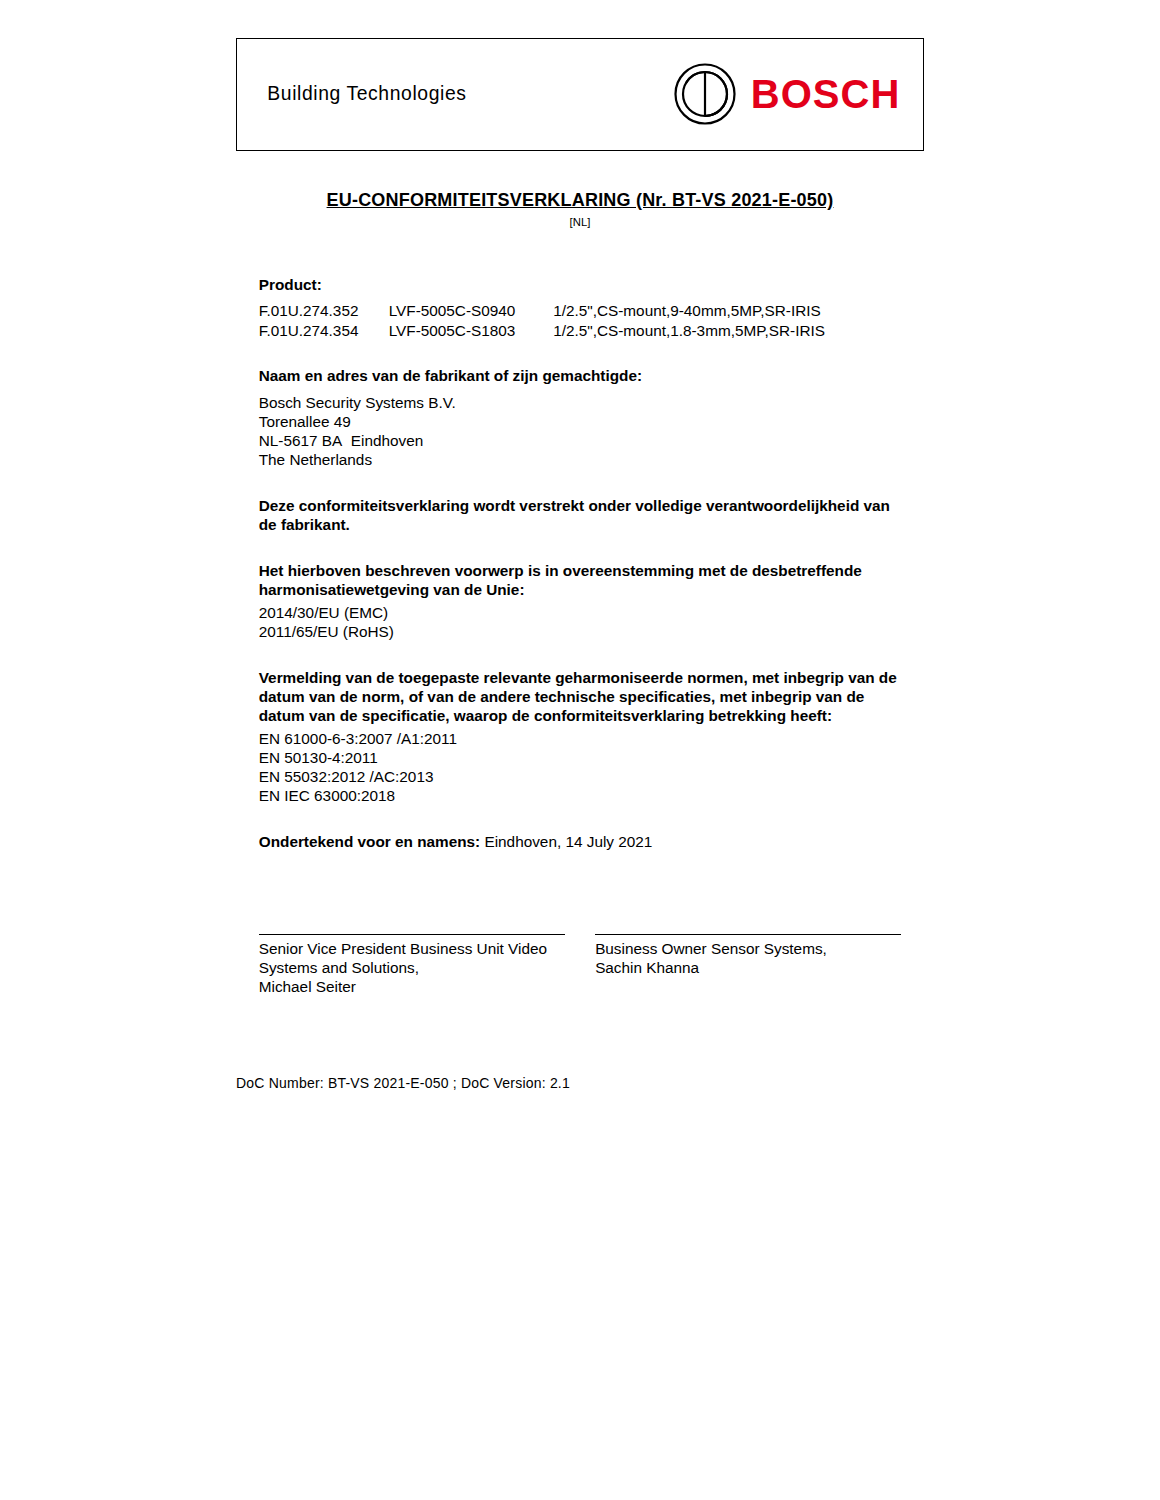Building Technologies
BOSCH
EU-CONFORMITEITSVERKLARING (Nr. BT-VS 2021-E-050)
[NL]
Product:
| F.01U.274.352 | LVF-5005C-S0940 | 1/2.5",CS-mount,9-40mm,5MP,SR-IRIS |
| F.01U.274.354 | LVF-5005C-S1803 | 1/2.5",CS-mount,1.8-3mm,5MP,SR-IRIS |
Naam en adres van de fabrikant of zijn gemachtigde:
Bosch Security Systems B.V.
Torenallee 49
NL-5617 BA Eindhoven
The Netherlands
Deze conformiteitsverklaring wordt verstrekt onder volledige verantwoordelijkheid van de fabrikant.
Het hierboven beschreven voorwerp is in overeenstemming met de desbetreffende harmonisatiewetgeving van de Unie:
2014/30/EU (EMC)
2011/65/EU (RoHS)
Vermelding van de toegepaste relevante geharmoniseerde normen, met inbegrip van de datum van de norm, of van de andere technische specificaties, met inbegrip van de datum van de specificatie, waarop de conformiteitsverklaring betrekking heeft:
EN 61000-6-3:2007 /A1:2011
EN 50130-4:2011
EN 55032:2012 /AC:2013
EN IEC 63000:2018
Ondertekend voor en namens: Eindhoven, 14 July 2021
Senior Vice President Business Unit Video Systems and Solutions,
Michael Seiter
Business Owner Sensor Systems,
Sachin Khanna
DoC Number: BT-VS 2021-E-050 ; DoC Version: 2.1